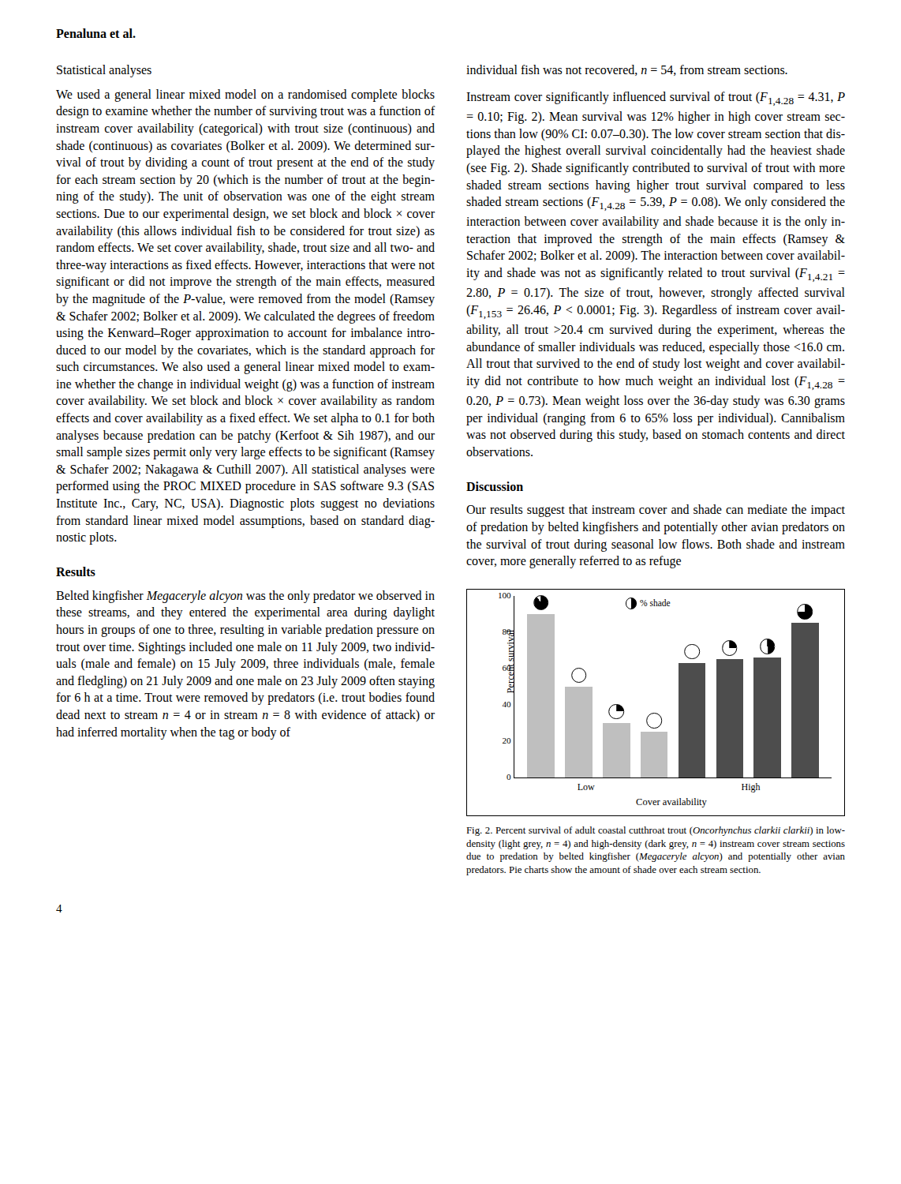Penaluna et al.
Statistical analyses
We used a general linear mixed model on a randomised complete blocks design to examine whether the number of surviving trout was a function of instream cover availability (categorical) with trout size (continuous) and shade (continuous) as covariates (Bolker et al. 2009). We determined survival of trout by dividing a count of trout present at the end of the study for each stream section by 20 (which is the number of trout at the beginning of the study). The unit of observation was one of the eight stream sections. Due to our experimental design, we set block and block × cover availability (this allows individual fish to be considered for trout size) as random effects. We set cover availability, shade, trout size and all two- and three-way interactions as fixed effects. However, interactions that were not significant or did not improve the strength of the main effects, measured by the magnitude of the P-value, were removed from the model (Ramsey & Schafer 2002; Bolker et al. 2009). We calculated the degrees of freedom using the Kenward–Roger approximation to account for imbalance introduced to our model by the covariates, which is the standard approach for such circumstances. We also used a general linear mixed model to examine whether the change in individual weight (g) was a function of instream cover availability. We set block and block × cover availability as random effects and cover availability as a fixed effect. We set alpha to 0.1 for both analyses because predation can be patchy (Kerfoot & Sih 1987), and our small sample sizes permit only very large effects to be significant (Ramsey & Schafer 2002; Nakagawa & Cuthill 2007). All statistical analyses were performed using the PROC MIXED procedure in SAS software 9.3 (SAS Institute Inc., Cary, NC, USA). Diagnostic plots suggest no deviations from standard linear mixed model assumptions, based on standard diagnostic plots.
Results
Belted kingfisher Megaceryle alcyon was the only predator we observed in these streams, and they entered the experimental area during daylight hours in groups of one to three, resulting in variable predation pressure on trout over time. Sightings included one male on 11 July 2009, two individuals (male and female) on 15 July 2009, three individuals (male, female and fledgling) on 21 July 2009 and one male on 23 July 2009 often staying for 6 h at a time. Trout were removed by predators (i.e. trout bodies found dead next to stream n = 4 or in stream n = 8 with evidence of attack) or had inferred mortality when the tag or body of
individual fish was not recovered, n = 54, from stream sections.
Instream cover significantly influenced survival of trout (F1,4.28 = 4.31, P = 0.10; Fig. 2). Mean survival was 12% higher in high cover stream sections than low (90% CI: 0.07–0.30). The low cover stream section that displayed the highest overall survival coincidentally had the heaviest shade (see Fig. 2). Shade significantly contributed to survival of trout with more shaded stream sections having higher trout survival compared to less shaded stream sections (F1,4.28 = 5.39, P = 0.08). We only considered the interaction between cover availability and shade because it is the only interaction that improved the strength of the main effects (Ramsey & Schafer 2002; Bolker et al. 2009). The interaction between cover availability and shade was not as significantly related to trout survival (F1,4.21 = 2.80, P = 0.17). The size of trout, however, strongly affected survival (F1,153 = 26.46, P < 0.0001; Fig. 3). Regardless of instream cover availability, all trout >20.4 cm survived during the experiment, whereas the abundance of smaller individuals was reduced, especially those <16.0 cm. All trout that survived to the end of study lost weight and cover availability did not contribute to how much weight an individual lost (F1,4.28 = 0.20, P = 0.73). Mean weight loss over the 36-day study was 6.30 grams per individual (ranging from 6 to 65% loss per individual). Cannibalism was not observed during this study, based on stomach contents and direct observations.
Discussion
Our results suggest that instream cover and shade can mediate the impact of predation by belted kingfishers and potentially other avian predators on the survival of trout during seasonal low flows. Both shade and instream cover, more generally referred to as refuge
Percent survival
100 80 60 40 20 0
% shade
Low High
Cover availability
Fig. 2. Percent survival of adult coastal cutthroat trout (Oncorhynchus clarkii clarkii) in low-density (light grey, n = 4) and high-density (dark grey, n = 4) instream cover stream sections due to predation by belted kingfisher (Megaceryle alcyon) and potentially other avian predators. Pie charts show the amount of shade over each stream section.
4